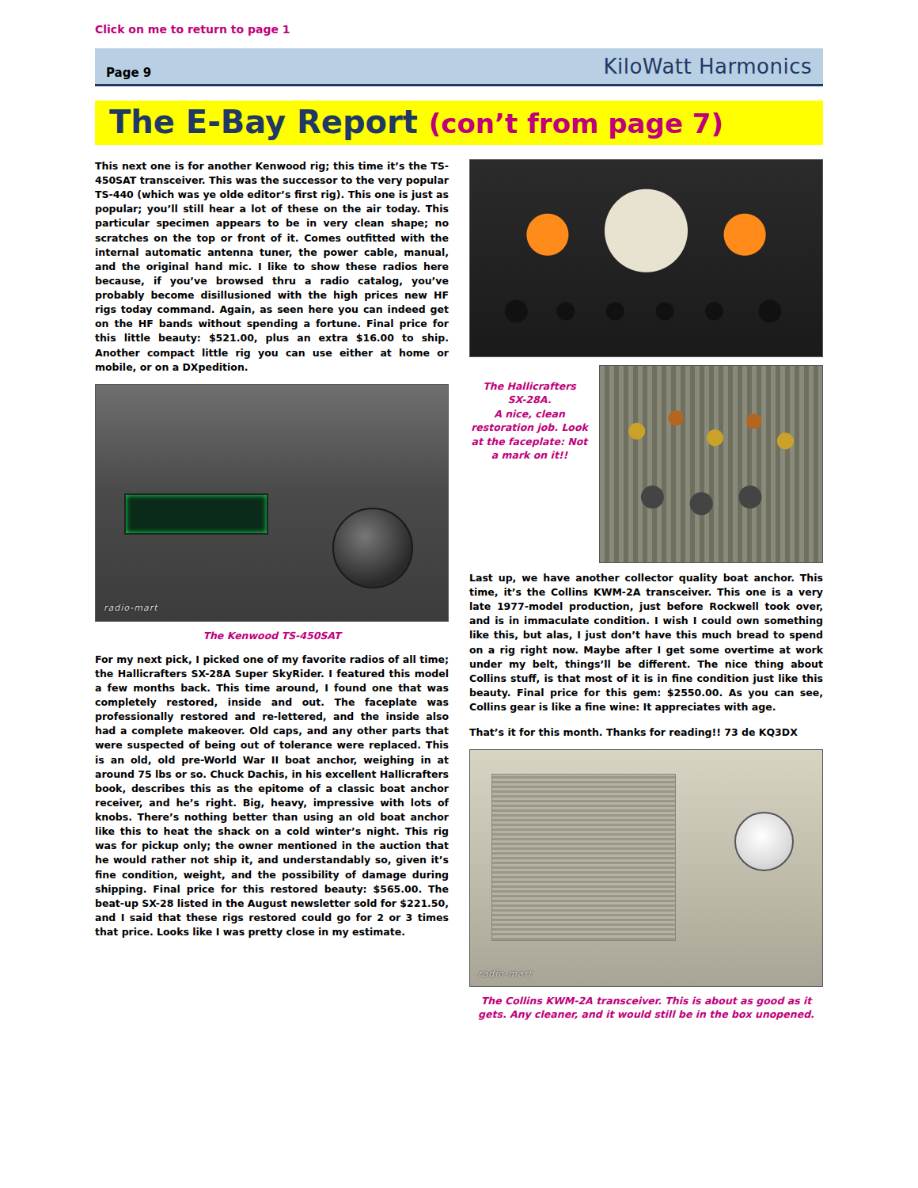Click on me to return to page 1
Page 9
KiloWatt Harmonics
The E-Bay Report (con’t from page 7)
This next one is for another Kenwood rig; this time it’s the TS-450SAT transceiver. This was the successor to the very popular TS-440 (which was ye olde editor’s first rig). This one is just as popular; you’ll still hear a lot of these on the air today. This particular specimen appears to be in very clean shape; no scratches on the top or front of it. Comes outfitted with the internal automatic antenna tuner, the power cable, manual, and the original hand mic. I like to show these radios here because, if you’ve browsed thru a radio catalog, you’ve probably become disillusioned with the high prices new HF rigs today command. Again, as seen here you can indeed get on the HF bands without spending a fortune. Final price for this little beauty: $521.00, plus an extra $16.00 to ship. Another compact little rig you can use either at home or mobile, or on a DXpedition.
radio-mart
The Kenwood TS-450SAT
For my next pick, I picked one of my favorite radios of all time; the Hallicrafters SX-28A Super SkyRider. I featured this model a few months back. This time around, I found one that was completely restored, inside and out. The faceplate was professionally restored and re-lettered, and the inside also had a complete makeover. Old caps, and any other parts that were suspected of being out of tolerance were replaced. This is an old, old pre-World War II boat anchor, weighing in at around 75 lbs or so. Chuck Dachis, in his excellent Hallicrafters book, describes this as the epitome of a classic boat anchor receiver, and he’s right. Big, heavy, impressive with lots of knobs. There’s nothing better than using an old boat anchor like this to heat the shack on a cold winter’s night. This rig was for pickup only; the owner mentioned in the auction that he would rather not ship it, and understandably so, given it’s fine condition, weight, and the possibility of damage during shipping. Final price for this restored beauty: $565.00. The beat-up SX-28 listed in the August newsletter sold for $221.50, and I said that these rigs restored could go for 2 or 3 times that price. Looks like I was pretty close in my estimate.
The Hallicrafters
SX-28A.
A nice, clean restoration job. Look at the faceplate: Not a mark on it!!
Last up, we have another collector quality boat anchor. This time, it’s the Collins KWM-2A transceiver. This one is a very late 1977-model production, just before Rockwell took over, and is in immaculate condition. I wish I could own something like this, but alas, I just don’t have this much bread to spend on a rig right now. Maybe after I get some overtime at work under my belt, things’ll be different. The nice thing about Collins stuff, is that most of it is in fine condition just like this beauty. Final price for this gem: $2550.00. As you can see, Collins gear is like a fine wine: It appreciates with age.
That’s it for this month. Thanks for reading!! 73 de KQ3DX
radio-mart
The Collins KWM-2A transceiver. This is about as good as it gets. Any cleaner, and it would still be in the box unopened.